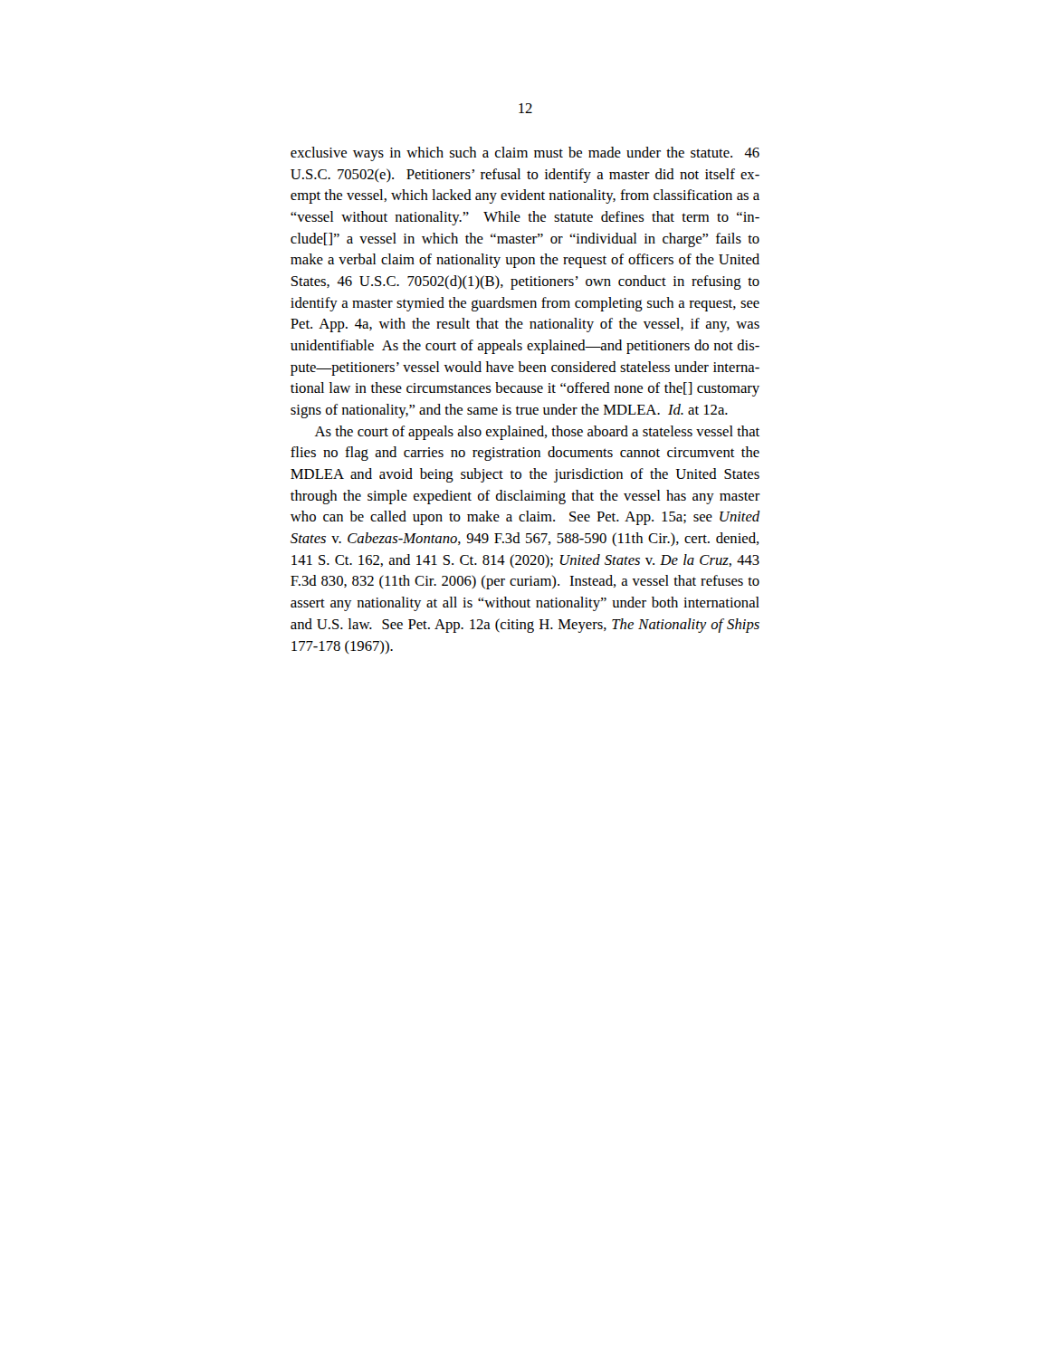12
exclusive ways in which such a claim must be made under the statute. 46 U.S.C. 70502(e). Petitioners’ refusal to identify a master did not itself exempt the vessel, which lacked any evident nationality, from classification as a “vessel without nationality.” While the statute defines that term to “include[]” a vessel in which the “master” or “individual in charge” fails to make a verbal claim of nationality upon the request of officers of the United States, 46 U.S.C. 70502(d)(1)(B), petitioners’ own conduct in refusing to identify a master stymied the guardsmen from completing such a request, see Pet. App. 4a, with the result that the nationality of the vessel, if any, was unidentifiable As the court of appeals explained—and petitioners do not dispute—petitioners’ vessel would have been considered stateless under international law in these circumstances because it “offered none of the[] customary signs of nationality,” and the same is true under the MDLEA. Id. at 12a.
As the court of appeals also explained, those aboard a stateless vessel that flies no flag and carries no registration documents cannot circumvent the MDLEA and avoid being subject to the jurisdiction of the United States through the simple expedient of disclaiming that the vessel has any master who can be called upon to make a claim. See Pet. App. 15a; see United States v. Cabezas-Montano, 949 F.3d 567, 588-590 (11th Cir.), cert. denied, 141 S. Ct. 162, and 141 S. Ct. 814 (2020); United States v. De la Cruz, 443 F.3d 830, 832 (11th Cir. 2006) (per curiam). Instead, a vessel that refuses to assert any nationality at all is “without nationality” under both international and U.S. law. See Pet. App. 12a (citing H. Meyers, The Nationality of Ships 177-178 (1967)).